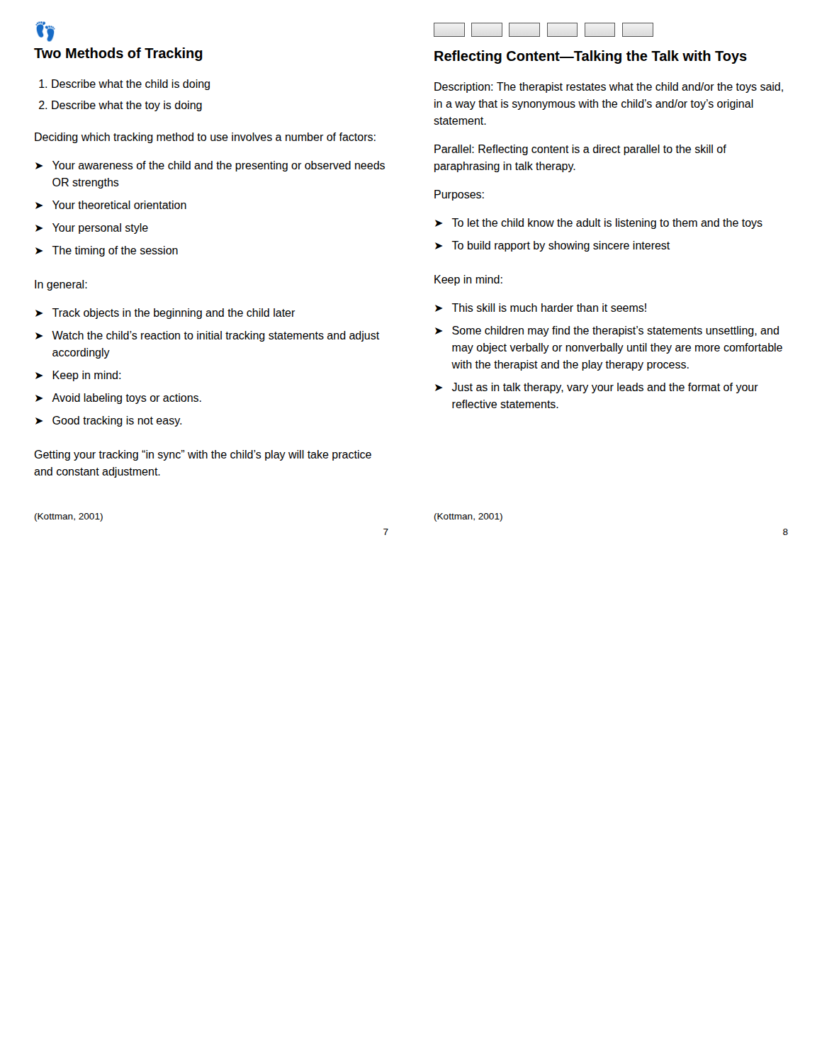👣
Two Methods of Tracking
Describe what the child is doing
Describe what the toy is doing
Deciding which tracking method to use involves a number of factors:
Your awareness of the child and the presenting or observed needs OR strengths
Your theoretical orientation
Your personal style
The timing of the session
In general:
Track objects in the beginning and the child later
Watch the child’s reaction to initial tracking statements and adjust accordingly
Keep in mind:
Avoid labeling toys or actions.
Good tracking is not easy.
Getting your tracking “in sync” with the child’s play will take practice and constant adjustment.
(Kottman, 2001)
7
Reflecting Content—Talking the Talk with Toys
Description: The therapist restates what the child and/or the toys said, in a way that is synonymous with the child’s and/or toy’s original statement.
Parallel: Reflecting content is a direct parallel to the skill of paraphrasing in talk therapy.
Purposes:
To let the child know the adult is listening to them and the toys
To build rapport by showing sincere interest
Keep in mind:
This skill is much harder than it seems!
Some children may find the therapist’s statements unsettling, and may object verbally or nonverbally until they are more comfortable with the therapist and the play therapy process.
Just as in talk therapy, vary your leads and the format of your reflective statements.
(Kottman, 2001)
8